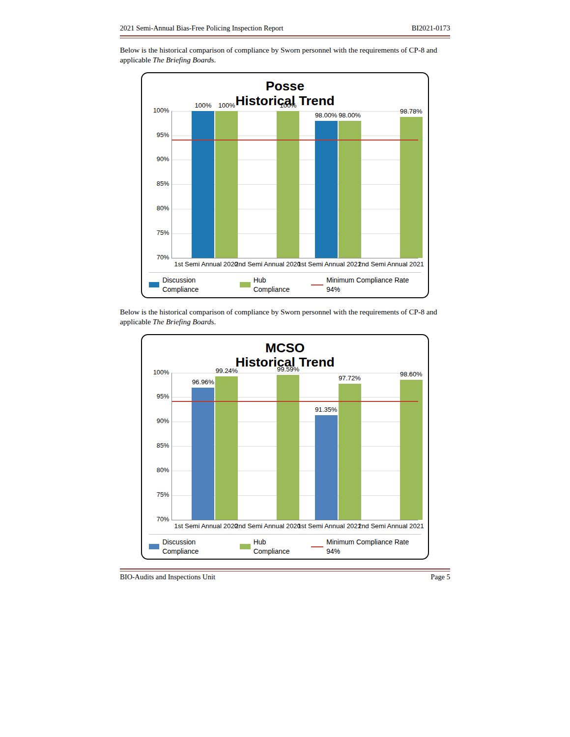2021 Semi-Annual Bias-Free Policing Inspection Report BI2021-0173
Below is the historical comparison of compliance by Sworn personnel with the requirements of CP-8 and applicable The Briefing Boards.
PosseHistorical Trend
100%
95%
90%
85%
80%
75%
70%
100%
100%
100%
98.00%
98.00%
98.78%
1st Semi Annual 2020 2nd Semi Annual 2020 1st Semi Annual 2021 2nd Semi Annual 2021
Discussion Compliance Hub Compliance Minimum Compliance Rate 94%
Below is the historical comparison of compliance by Sworn personnel with the requirements of CP-8 and applicable The Briefing Boards.
MCSOHistorical Trend
100%
95%
90%
85%
80%
75%
70%
96.96%
99.24%
99.59%
91.35%
97.72%
98.60%
1st Semi Annual 2020 2nd Semi Annual 2020 1st Semi Annual 2021 2nd Semi Annual 2021
Discussion Compliance Hub Compliance Minimum Compliance Rate 94%
BIO-Audits and Inspections Unit Page 5